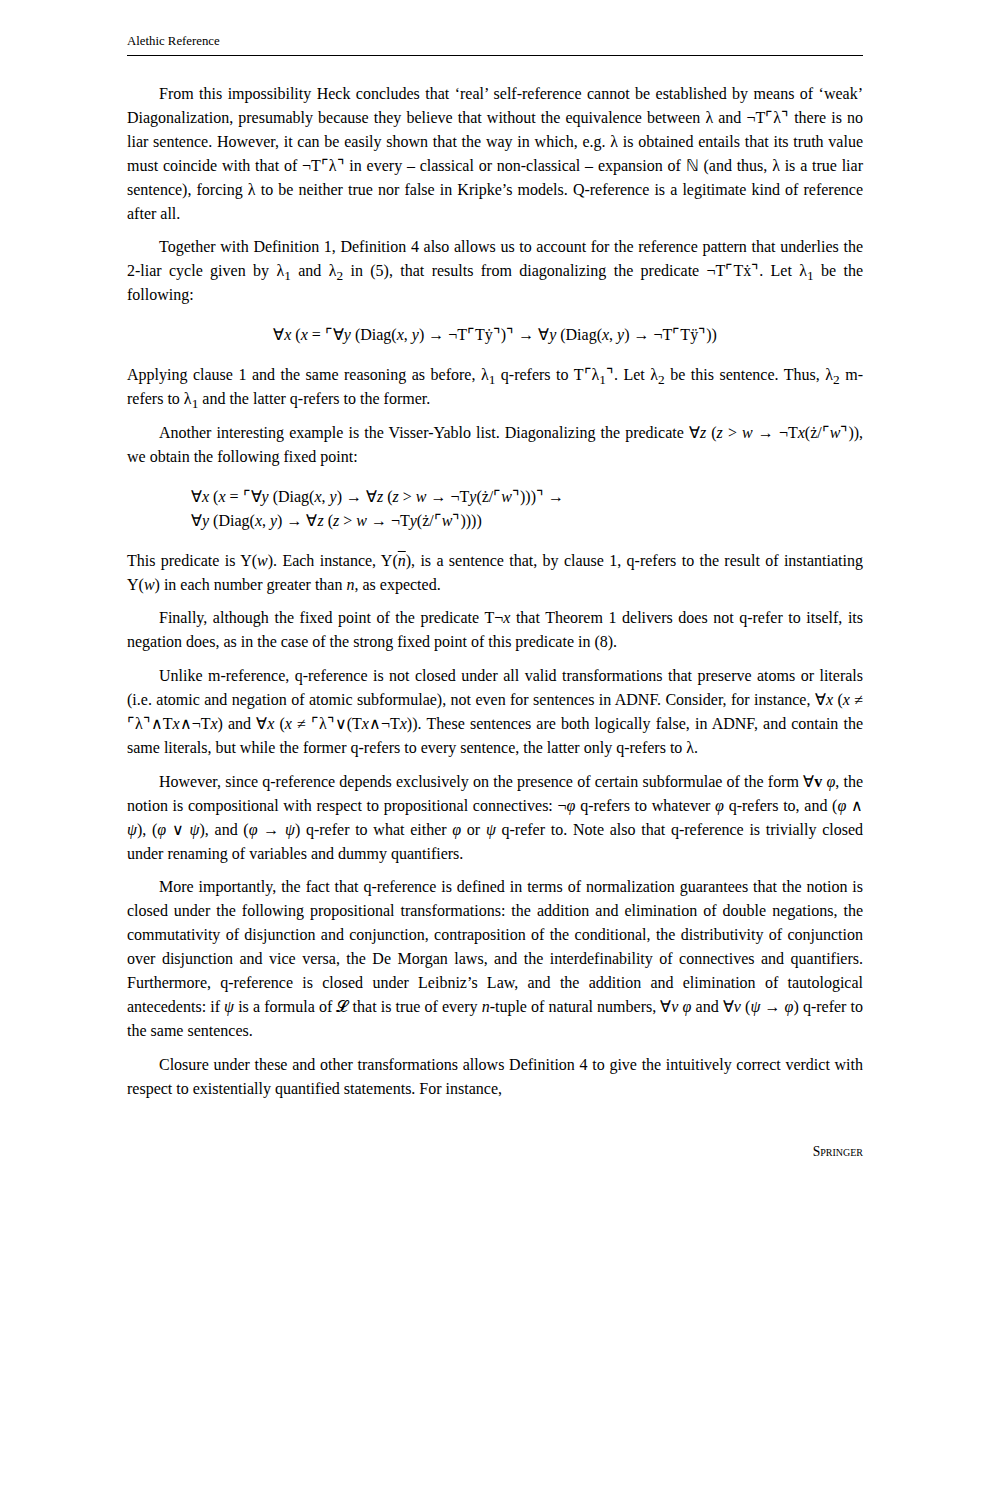Alethic Reference
From this impossibility Heck concludes that ‘real’ self-reference cannot be established by means of ‘weak’ Diagonalization, presumably because they believe that without the equivalence between λ and ¬T⌜λ⌝ there is no liar sentence. However, it can be easily shown that the way in which, e.g. λ is obtained entails that its truth value must coincide with that of ¬T⌜λ⌝ in every – classical or non-classical – expansion of ℕ (and thus, λ is a true liar sentence), forcing λ to be neither true nor false in Kripke’s models. Q-reference is a legitimate kind of reference after all.
Together with Definition 1, Definition 4 also allows us to account for the reference pattern that underlies the 2-liar cycle given by λ1 and λ2 in (5), that results from diagonalizing the predicate ¬T⌜Tẋ⌝. Let λ1 be the following:
∀x (x = ⌜∀y (Diag(x, y) → ¬T⌜Tẏ⌝)⌝ → ∀y (Diag(x, y) → ¬T⌜Tÿ⌝))
Applying clause 1 and the same reasoning as before, λ1 q-refers to T⌜λ1⌝. Let λ2 be this sentence. Thus, λ2 m-refers to λ1 and the latter q-refers to the former.
Another interesting example is the Visser-Yablo list. Diagonalizing the predicate ∀z (z > w → ¬Tx(ż/⌜w⌝)), we obtain the following fixed point:
∀x (x = ⌜∀y (Diag(x, y) → ∀z (z > w → ¬Ty(ż/⌜w⌝)))⌝ →
∀y (Diag(x, y) → ∀z (z > w → ¬Ty(ż/⌜w⌝))))
This predicate is Y(w). Each instance, Y(n), is a sentence that, by clause 1, q-refers to the result of instantiating Y(w) in each number greater than n, as expected.
Finally, although the fixed point of the predicate T¬x that Theorem 1 delivers does not q-refer to itself, its negation does, as in the case of the strong fixed point of this predicate in (8).
Unlike m-reference, q-reference is not closed under all valid transformations that preserve atoms or literals (i.e. atomic and negation of atomic subformulae), not even for sentences in ADNF. Consider, for instance, ∀x (x ≠ ⌜λ⌝∧Tx∧¬Tx) and ∀x (x ≠ ⌜λ⌝∨(Tx∧¬Tx)). These sentences are both logically false, in ADNF, and contain the same literals, but while the former q-refers to every sentence, the latter only q-refers to λ.
However, since q-reference depends exclusively on the presence of certain subformulae of the form ∀v φ, the notion is compositional with respect to propositional connectives: ¬φ q-refers to whatever φ q-refers to, and (φ ∧ ψ), (φ ∨ ψ), and (φ → ψ) q-refer to what either φ or ψ q-refer to. Note also that q-reference is trivially closed under renaming of variables and dummy quantifiers.
More importantly, the fact that q-reference is defined in terms of normalization guarantees that the notion is closed under the following propositional transformations: the addition and elimination of double negations, the commutativity of disjunction and conjunction, contraposition of the conditional, the distributivity of conjunction over disjunction and vice versa, the De Morgan laws, and the interdefinability of connectives and quantifiers. Furthermore, q-reference is closed under Leibniz’s Law, and the addition and elimination of tautological antecedents: if ψ is a formula of 𝓛 that is true of every n-tuple of natural numbers, ∀v φ and ∀v (ψ → φ) q-refer to the same sentences.
Closure under these and other transformations allows Definition 4 to give the intuitively correct verdict with respect to existentially quantified statements. For instance,
Springer